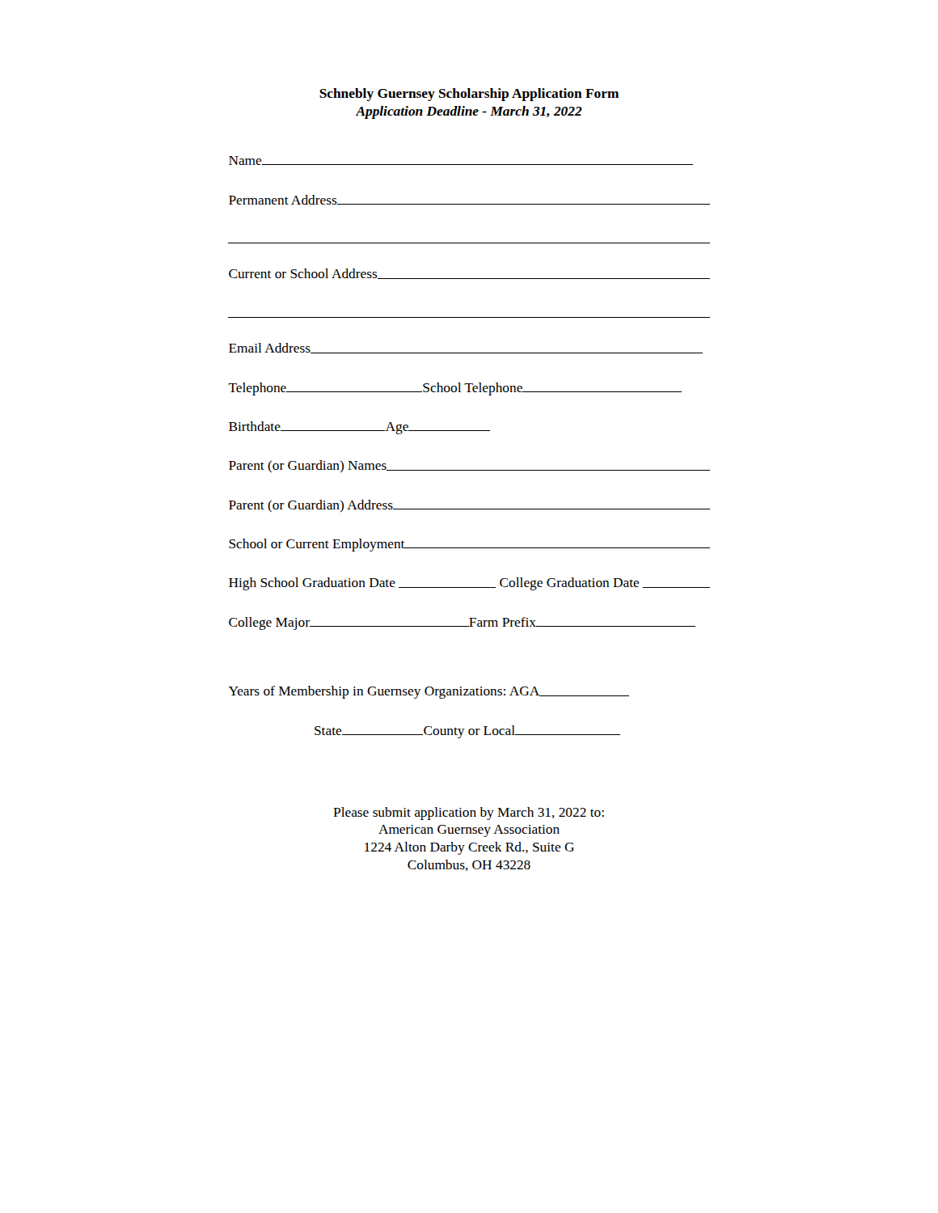Schnebly Guernsey Scholarship Application Form
Application Deadline - March 31, 2022
Name
Permanent Address
Current or School Address
Email Address
Telephone School Telephone
Birthdate Age
Parent (or Guardian) Names
Parent (or Guardian) Address
School or Current Employment
High School Graduation Date College Graduation Date
College Major Farm Prefix
Years of Membership in Guernsey Organizations: AGA
State County or Local
Please submit application by March 31, 2022 to:
American Guernsey Association
1224 Alton Darby Creek Rd., Suite G
Columbus, OH 43228